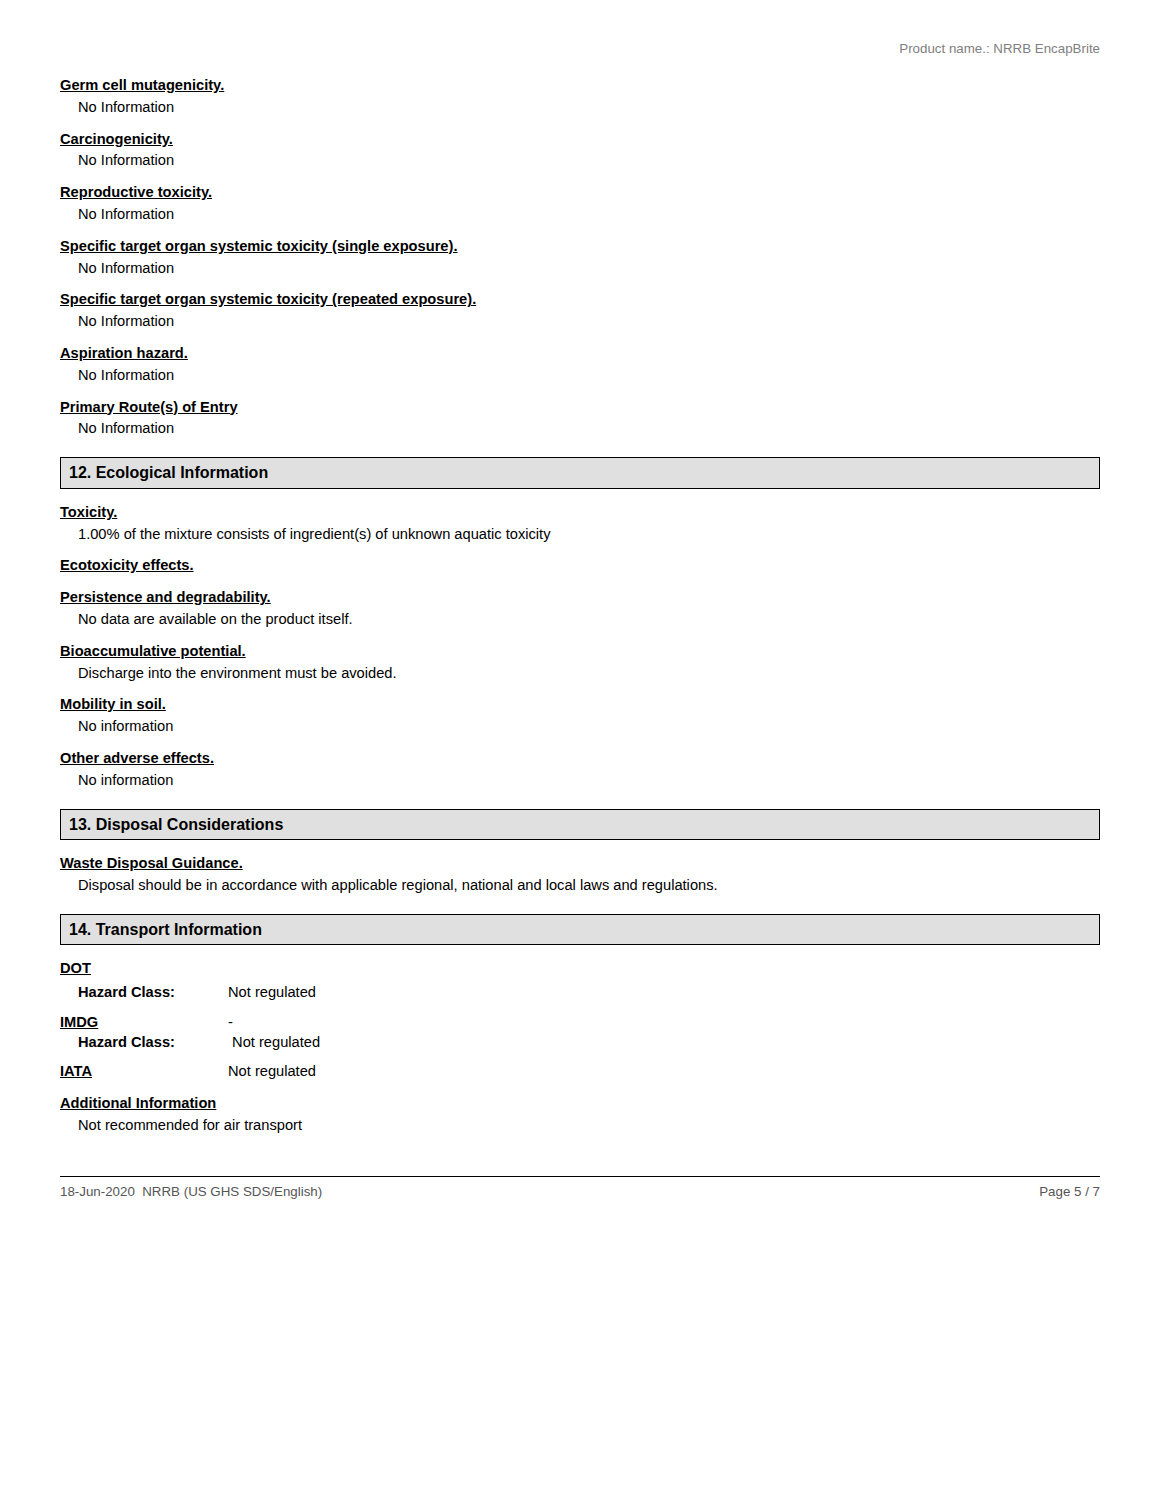Product name.: NRRB EncapBrite
Germ cell mutagenicity.
No Information
Carcinogenicity.
No Information
Reproductive toxicity.
No Information
Specific target organ systemic toxicity (single exposure).
No Information
Specific target organ systemic toxicity (repeated exposure).
No Information
Aspiration hazard.
No Information
Primary Route(s) of Entry
No Information
12. Ecological Information
Toxicity.
1.00% of the mixture consists of ingredient(s) of unknown aquatic toxicity
Ecotoxicity effects.
Persistence and degradability.
No data are available on the product itself.
Bioaccumulative potential.
Discharge into the environment must be avoided.
Mobility in soil.
No information
Other adverse effects.
No information
13. Disposal Considerations
Waste Disposal Guidance.
Disposal should be in accordance with applicable regional, national and local laws and regulations.
14. Transport Information
DOT
Hazard Class: Not regulated
IMDG-
Hazard Class: Not regulated
IATANot regulated
Additional Information
Not recommended for air transport
18-Jun-2020 NRRB (US GHS SDS/English) Page 5 / 7